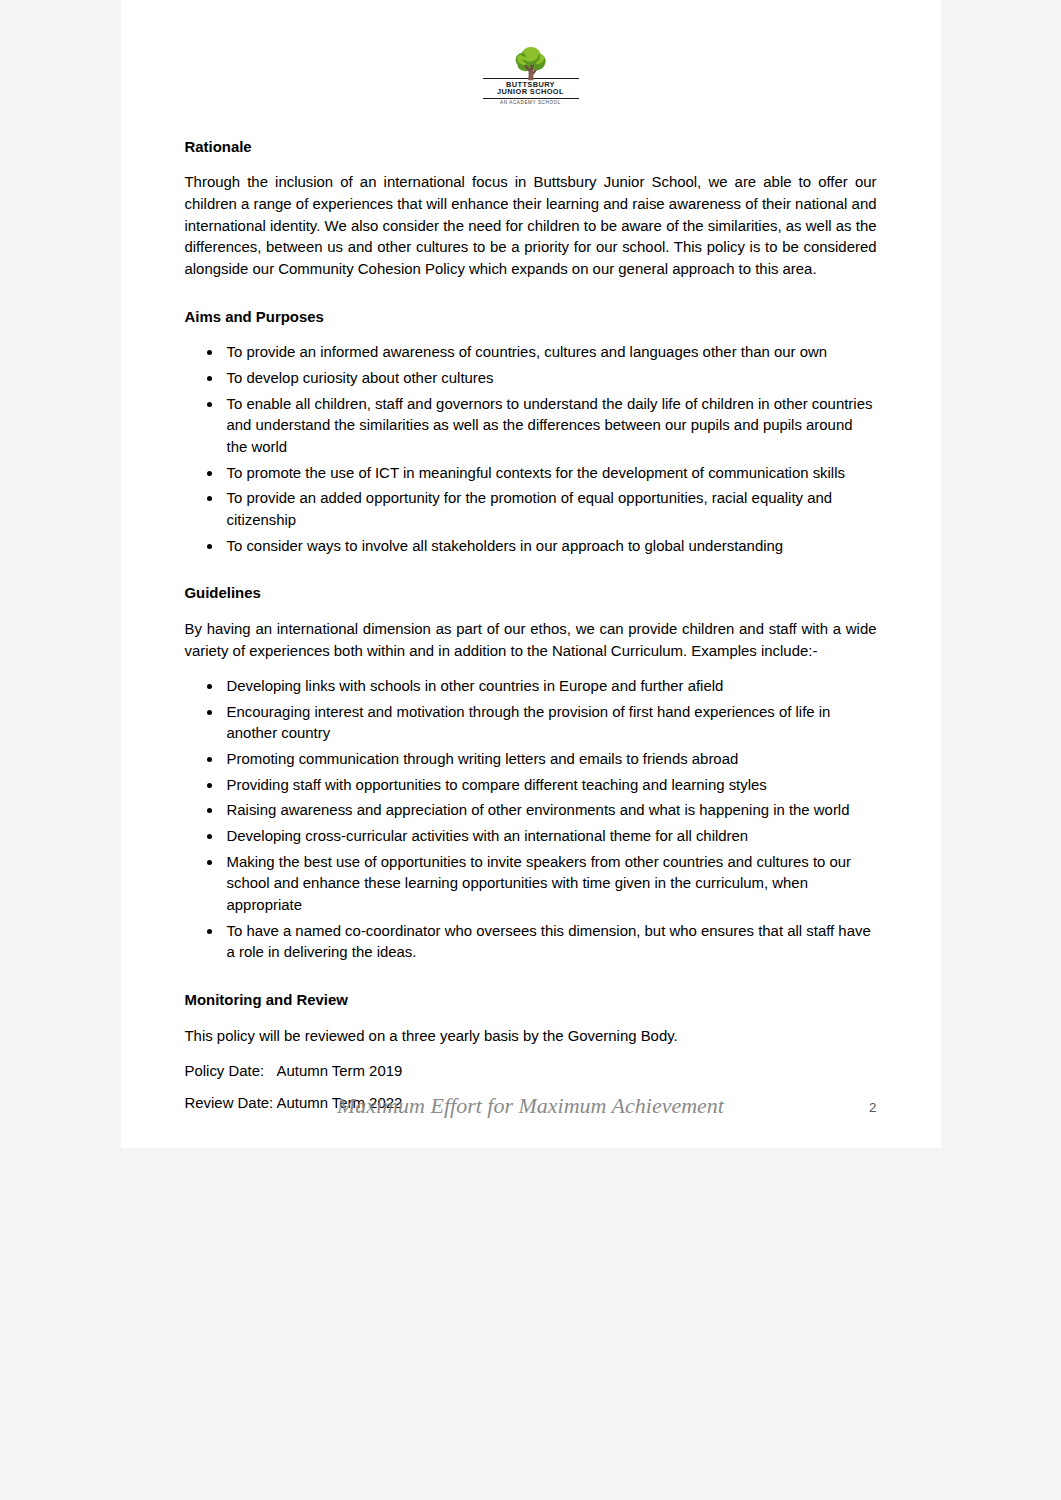🌳 BUTTSBURY
JUNIOR SCHOOL AN ACADEMY SCHOOL
Rationale
Through the inclusion of an international focus in Buttsbury Junior School, we are able to offer our children a range of experiences that will enhance their learning and raise awareness of their national and international identity. We also consider the need for children to be aware of the similarities, as well as the differences, between us and other cultures to be a priority for our school. This policy is to be considered alongside our Community Cohesion Policy which expands on our general approach to this area.
Aims and Purposes
To provide an informed awareness of countries, cultures and languages other than our own
To develop curiosity about other cultures
To enable all children, staff and governors to understand the daily life of children in other countries and understand the similarities as well as the differences between our pupils and pupils around the world
To promote the use of ICT in meaningful contexts for the development of communication skills
To provide an added opportunity for the promotion of equal opportunities, racial equality and citizenship
To consider ways to involve all stakeholders in our approach to global understanding
Guidelines
By having an international dimension as part of our ethos, we can provide children and staff with a wide variety of experiences both within and in addition to the National Curriculum. Examples include:-
Developing links with schools in other countries in Europe and further afield
Encouraging interest and motivation through the provision of first hand experiences of life in another country
Promoting communication through writing letters and emails to friends abroad
Providing staff with opportunities to compare different teaching and learning styles
Raising awareness and appreciation of other environments and what is happening in the world
Developing cross-curricular activities with an international theme for all children
Making the best use of opportunities to invite speakers from other countries and cultures to our school and enhance these learning opportunities with time given in the curriculum, when appropriate
To have a named co-coordinator who oversees this dimension, but who ensures that all staff have a role in delivering the ideas.
Monitoring and Review
This policy will be reviewed on a three yearly basis by the Governing Body.
Policy Date: Autumn Term 2019
Review Date: Autumn Term 2022
Maximum Effort for Maximum Achievement
2